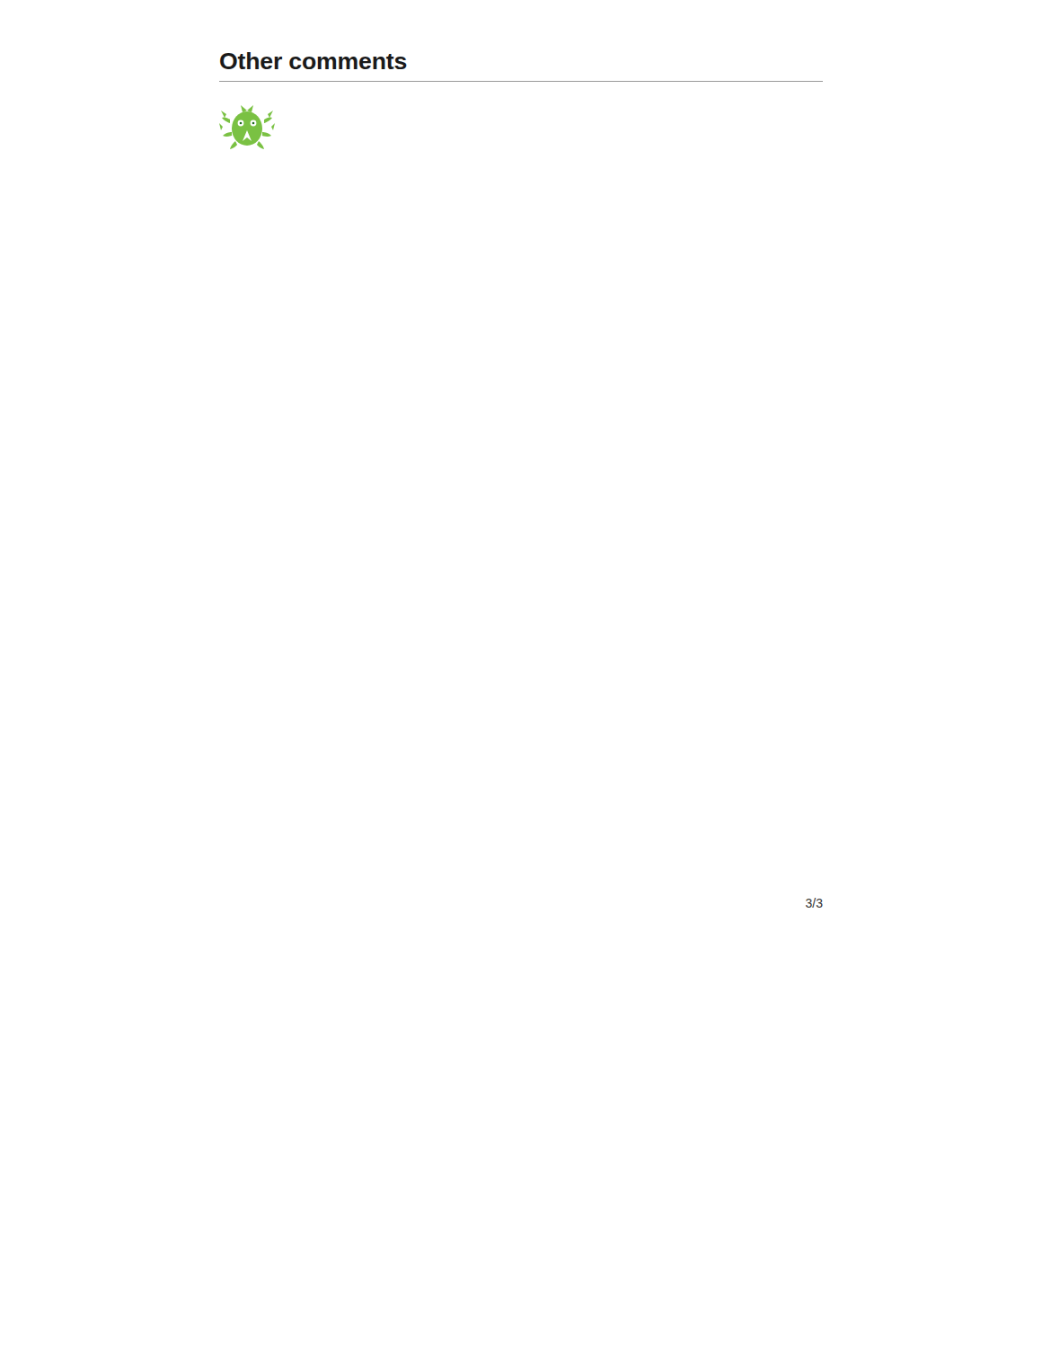Other comments
3/3